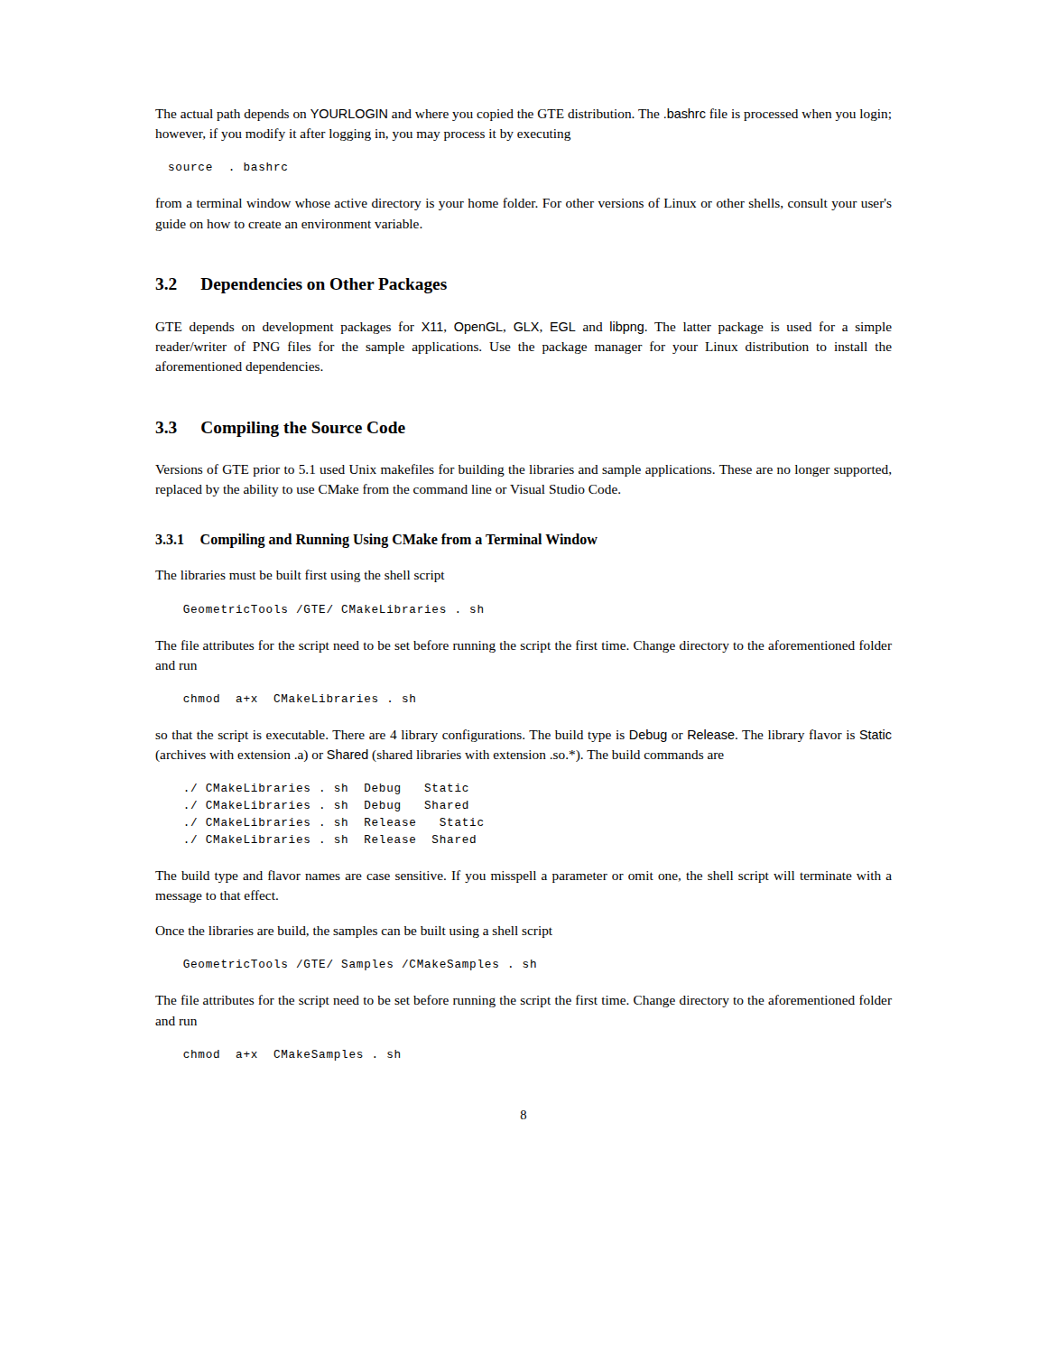The actual path depends on YOURLOGIN and where you copied the GTE distribution. The .bashrc file is processed when you login; however, if you modify it after logging in, you may process it by executing
source  . bashrc
from a terminal window whose active directory is your home folder. For other versions of Linux or other shells, consult your user's guide on how to create an environment variable.
3.2 Dependencies on Other Packages
GTE depends on development packages for X11, OpenGL, GLX, EGL and libpng. The latter package is used for a simple reader/writer of PNG files for the sample applications. Use the package manager for your Linux distribution to install the aforementioned dependencies.
3.3 Compiling the Source Code
Versions of GTE prior to 5.1 used Unix makefiles for building the libraries and sample applications. These are no longer supported, replaced by the ability to use CMake from the command line or Visual Studio Code.
3.3.1 Compiling and Running Using CMake from a Terminal Window
The libraries must be built first using the shell script
  GeometricTools /GTE/ CMakeLibraries . sh
The file attributes for the script need to be set before running the script the first time. Change directory to the aforementioned folder and run
  chmod  a+x  CMakeLibraries . sh
so that the script is executable. There are 4 library configurations. The build type is Debug or Release. The library flavor is Static (archives with extension .a) or Shared (shared libraries with extension .so.*). The build commands are
  ./ CMakeLibraries . sh  Debug   Static
  ./ CMakeLibraries . sh  Debug   Shared
  ./ CMakeLibraries . sh  Release   Static
  ./ CMakeLibraries . sh  Release  Shared
The build type and flavor names are case sensitive. If you misspell a parameter or omit one, the shell script will terminate with a message to that effect.
Once the libraries are build, the samples can be built using a shell script
  GeometricTools /GTE/ Samples /CMakeSamples . sh
The file attributes for the script need to be set before running the script the first time. Change directory to the aforementioned folder and run
  chmod  a+x  CMakeSamples . sh
8